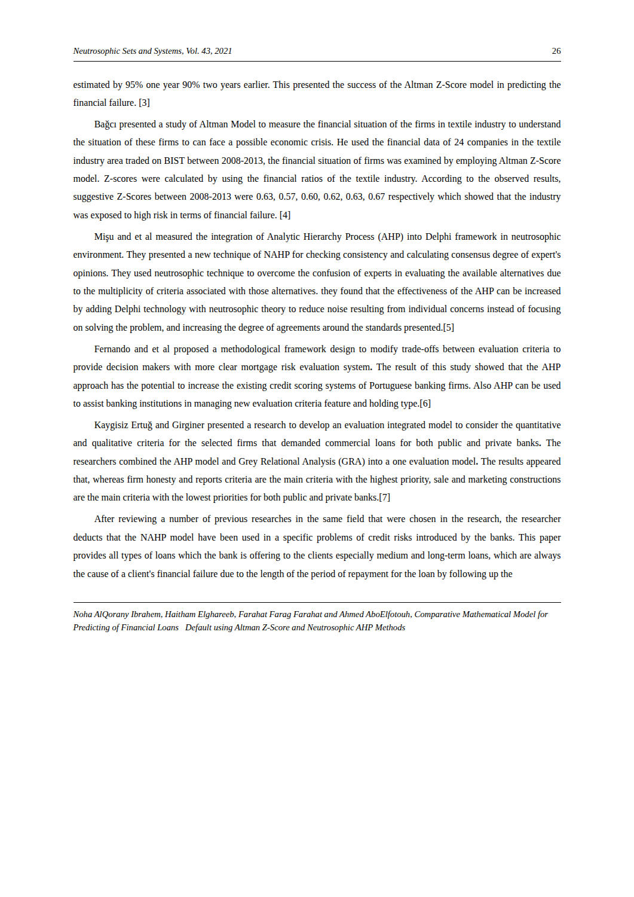Neutrosophic Sets and Systems, Vol. 43, 2021 26
estimated by 95% one year 90% two years earlier. This presented the success of the Altman Z-Score model in predicting the financial failure. [3]
Bağcı presented a study of Altman Model to measure the financial situation of the firms in textile industry to understand the situation of these firms to can face a possible economic crisis. He used the financial data of 24 companies in the textile industry area traded on BIST between 2008-2013, the financial situation of firms was examined by employing Altman Z-Score model. Z-scores were calculated by using the financial ratios of the textile industry. According to the observed results, suggestive Z-Scores between 2008-2013 were 0.63, 0.57, 0.60, 0.62, 0.63, 0.67 respectively which showed that the industry was exposed to high risk in terms of financial failure. [4]
Mişu and et al measured the integration of Analytic Hierarchy Process (AHP) into Delphi framework in neutrosophic environment. They presented a new technique of NAHP for checking consistency and calculating consensus degree of expert's opinions. They used neutrosophic technique to overcome the confusion of experts in evaluating the available alternatives due to the multiplicity of criteria associated with those alternatives. they found that the effectiveness of the AHP can be increased by adding Delphi technology with neutrosophic theory to reduce noise resulting from individual concerns instead of focusing on solving the problem, and increasing the degree of agreements around the standards presented.[5]
Fernando and et al proposed a methodological framework design to modify trade-offs between evaluation criteria to provide decision makers with more clear mortgage risk evaluation system. The result of this study showed that the AHP approach has the potential to increase the existing credit scoring systems of Portuguese banking firms. Also AHP can be used to assist banking institutions in managing new evaluation criteria feature and holding type.[6]
Kaygisiz Ertuğ and Girginer presented a research to develop an evaluation integrated model to consider the quantitative and qualitative criteria for the selected firms that demanded commercial loans for both public and private banks. The researchers combined the AHP model and Grey Relational Analysis (GRA) into a one evaluation model. The results appeared that, whereas firm honesty and reports criteria are the main criteria with the highest priority, sale and marketing constructions are the main criteria with the lowest priorities for both public and private banks.[7]
After reviewing a number of previous researches in the same field that were chosen in the research, the researcher deducts that the NAHP model have been used in a specific problems of credit risks introduced by the banks. This paper provides all types of loans which the bank is offering to the clients especially medium and long-term loans, which are always the cause of a client's financial failure due to the length of the period of repayment for the loan by following up the
Noha AlQorany Ibrahem, Haitham Elghareeb, Farahat Farag Farahat and Ahmed AboElfotouh, Comparative Mathematical Model for Predicting of Financial Loans Default using Altman Z-Score and Neutrosophic AHP Methods